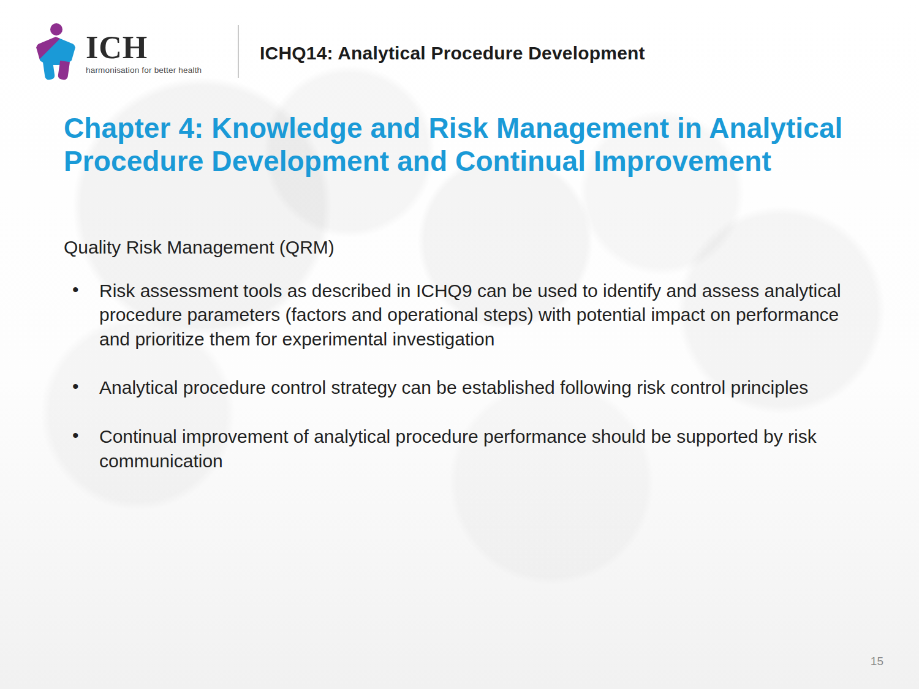ICH
harmonisation for better health
ICHQ14: Analytical Procedure Development
Chapter 4: Knowledge and Risk Management in Analytical Procedure Development and Continual Improvement
Quality Risk Management (QRM)
Risk assessment tools as described in ICHQ9 can be used to identify and assess analytical procedure parameters (factors and operational steps) with potential impact on performance and prioritize them for experimental investigation
Analytical procedure control strategy can be established following risk control principles
Continual improvement of analytical procedure performance should be supported by risk communication
15